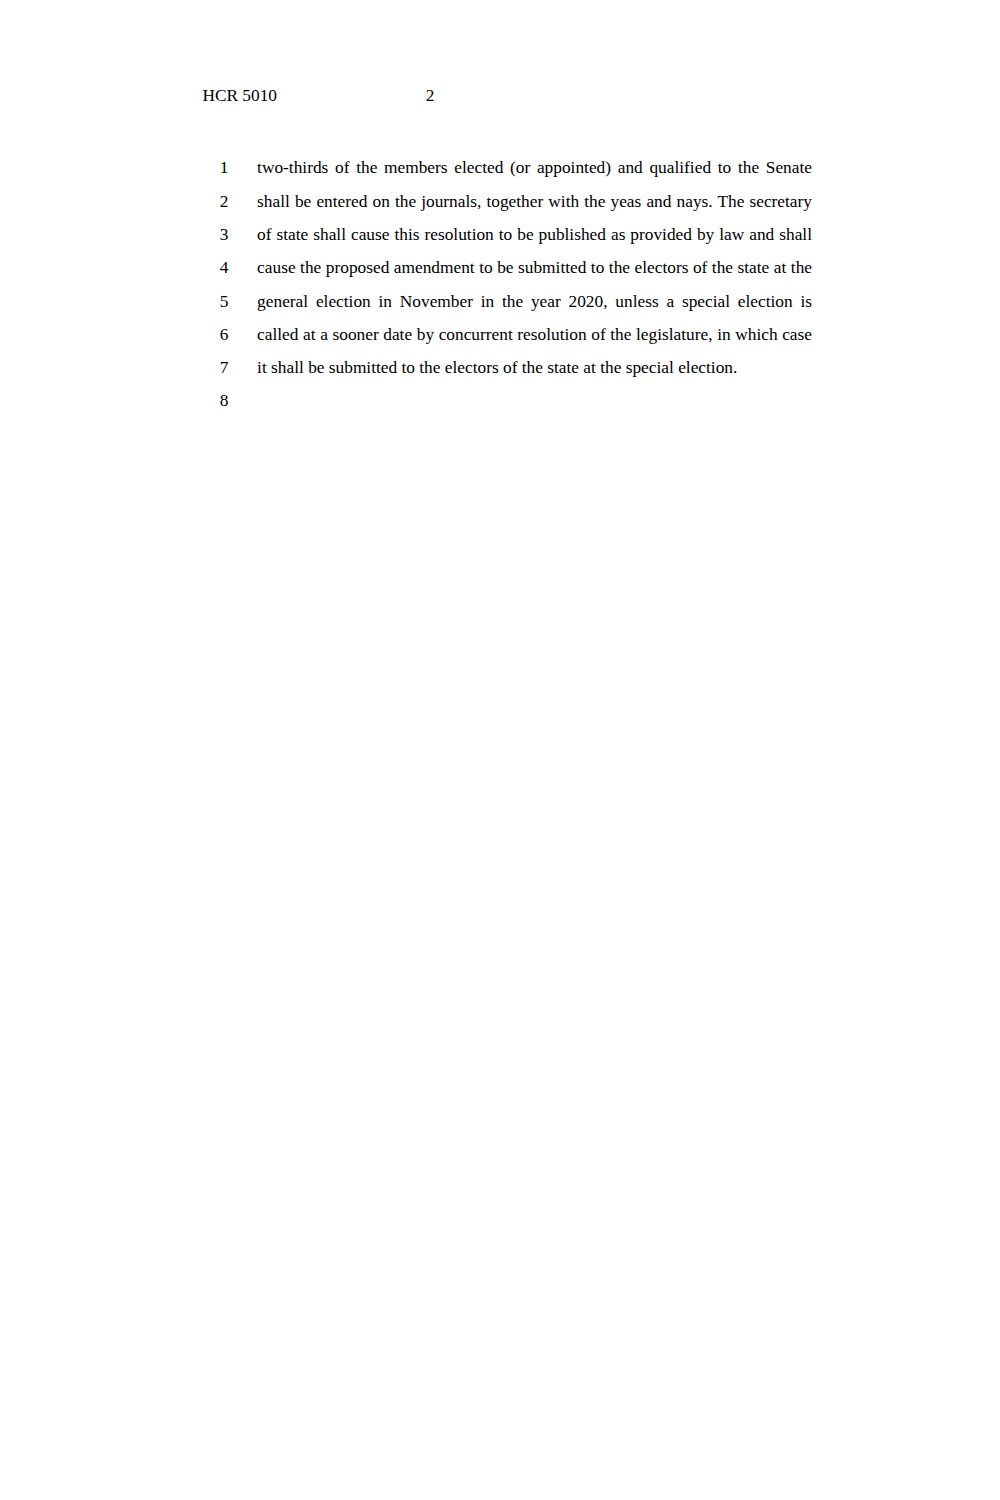HCR 5010 2
1
2
3
4
5
6
7
8
two-thirds of the members elected (or appointed) and qualified to the Senate shall be entered on the journals, together with the yeas and nays. The secretary of state shall cause this resolution to be published as provided by law and shall cause the proposed amendment to be submitted to the electors of the state at the general election in November in the year 2020, unless a special election is called at a sooner date by concurrent resolution of the legislature, in which case it shall be submitted to the electors of the state at the special election.